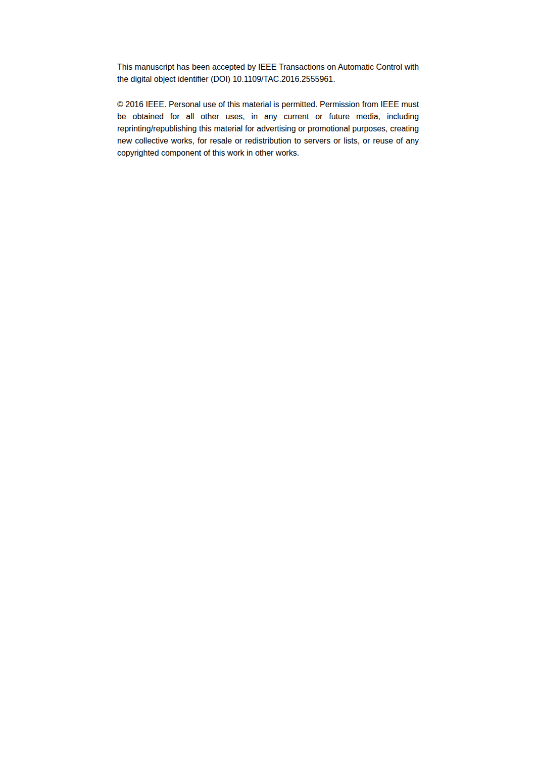This manuscript has been accepted by IEEE Transactions on Automatic Control with the digital object identifier (DOI) 10.1109/TAC.2016.2555961.
© 2016 IEEE. Personal use of this material is permitted. Permission from IEEE must be obtained for all other uses, in any current or future media, including reprinting/republishing this material for advertising or promotional purposes, creating new collective works, for resale or redistribution to servers or lists, or reuse of any copyrighted component of this work in other works.